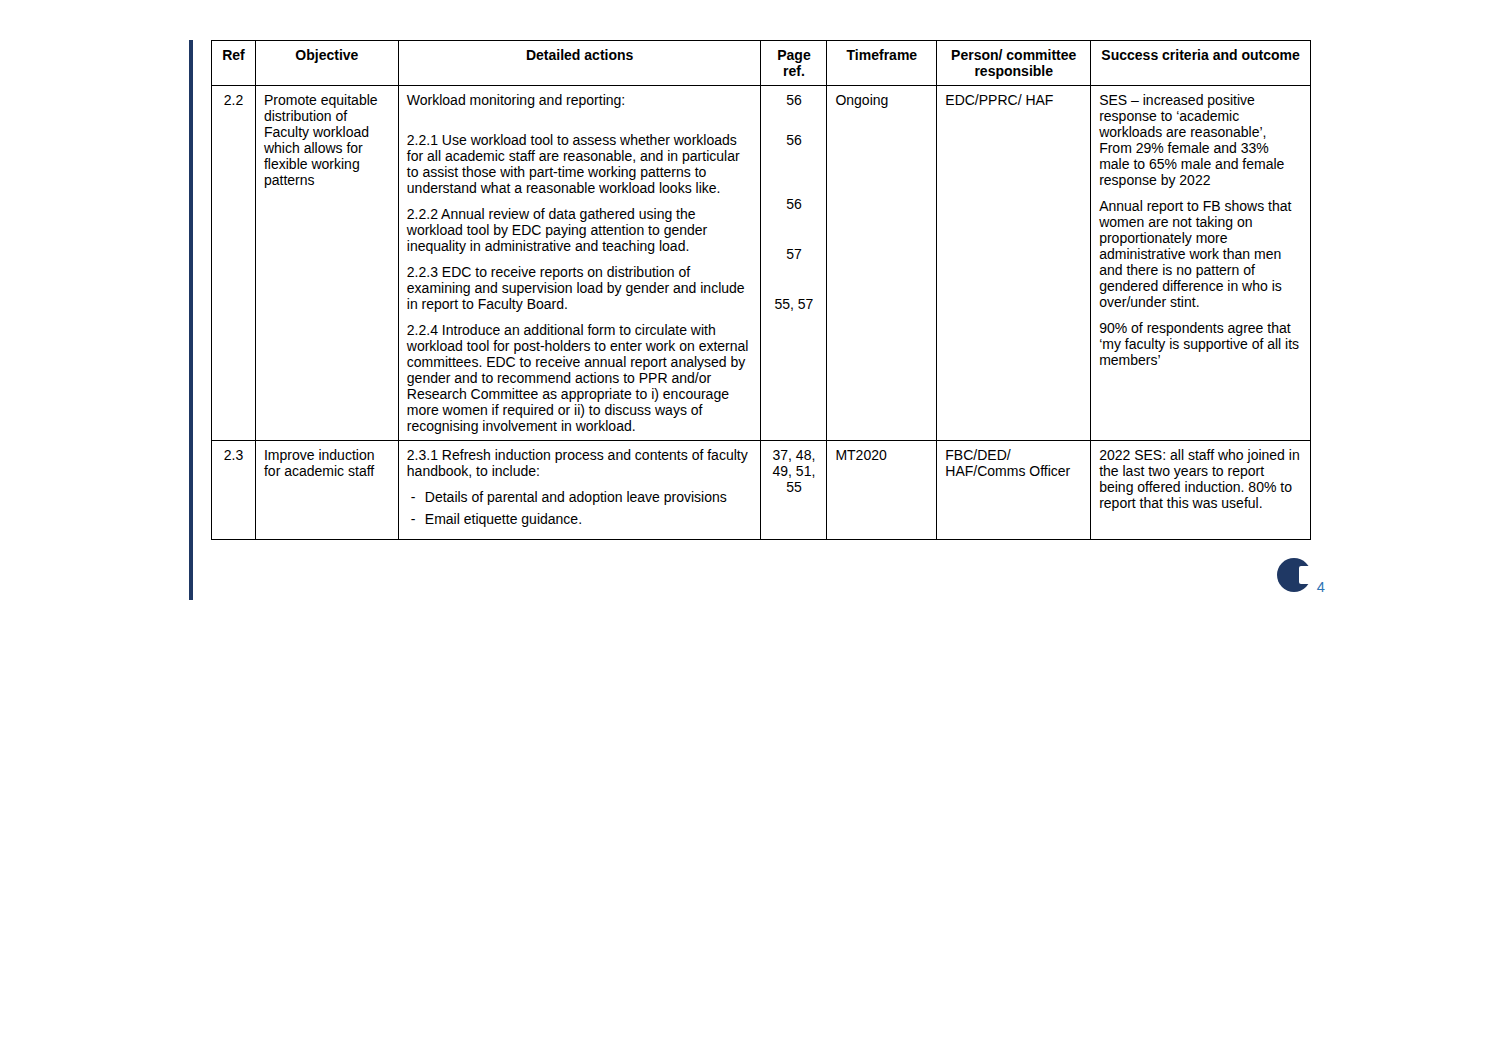| Ref | Objective | Detailed actions | Page ref. | Timeframe | Person/ committee responsible | Success criteria and outcome |
| --- | --- | --- | --- | --- | --- | --- |
| 2.2 | Promote equitable distribution of Faculty workload which allows for flexible working patterns | Workload monitoring and reporting: 2.2.1 Use workload tool to assess whether workloads for all academic staff are reasonable, and in particular to assist those with part-time working patterns to understand what a reasonable workload looks like. 2.2.2 Annual review of data gathered using the workload tool by EDC paying attention to gender inequality in administrative and teaching load. 2.2.3 EDC to receive reports on distribution of examining and supervision load by gender and include in report to Faculty Board. 2.2.4 Introduce an additional form to circulate with workload tool for post-holders to enter work on external committees. EDC to receive annual report analysed by gender and to recommend actions to PPR and/or Research Committee as appropriate to i) encourage more women if required or ii) to discuss ways of recognising involvement in workload. | 56 56 56 57 55, 57 | Ongoing | EDC/PPRC/ HAF | SES – increased positive response to ‘academic workloads are reasonable’, From 29% female and 33% male to 65% male and female response by 2022 Annual report to FB shows that women are not taking on proportionately more administrative work than men and there is no pattern of gendered difference in who is over/under stint. 90% of respondents agree that ‘my faculty is supportive of all its members’ |
| 2.3 | Improve induction for academic staff | 2.3.1 Refresh induction process and contents of faculty handbook, to include: Details of parental and adoption leave provisions Email etiquette guidance. | 37, 48, 49, 51, 55 | MT2020 | FBC/DED/ HAF/Comms Officer | 2022 SES: all staff who joined in the last two years to report being offered induction. 80% to report that this was useful. |
4